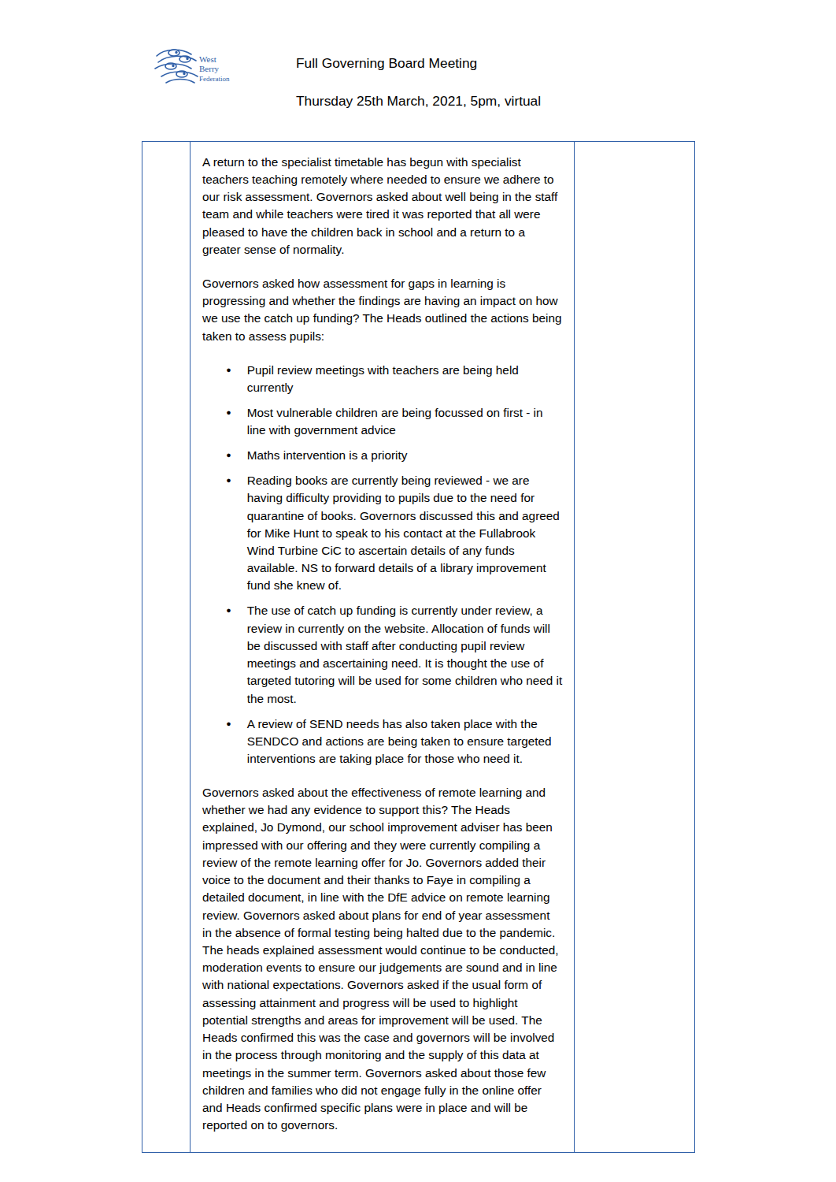West Berry Federation
Full Governing Board Meeting
Thursday 25th March, 2021, 5pm, virtual
| | A return to the specialist timetable has begun with specialist teachers teaching remotely where needed to ensure we adhere to our risk assessment. Governors asked about well being in the staff team and while teachers were tired it was reported that all were pleased to have the children back in school and a return to a greater sense of normality. Governors asked how assessment for gaps in learning is progressing and whether the findings are having an impact on how we use the catch up funding? The Heads outlined the actions being taken to assess pupils: Pupil review meetings with teachers are being held currently Most vulnerable children are being focussed on first - in line with government advice Maths intervention is a priority Reading books are currently being reviewed - we are having difficulty providing to pupils due to the need for quarantine of books. Governors discussed this and agreed for Mike Hunt to speak to his contact at the Fullabrook Wind Turbine CiC to ascertain details of any funds available. NS to forward details of a library improvement fund she knew of. The use of catch up funding is currently under review, a review in currently on the website. Allocation of funds will be discussed with staff after conducting pupil review meetings and ascertaining need. It is thought the use of targeted tutoring will be used for some children who need it the most. A review of SEND needs has also taken place with the SENDCO and actions are being taken to ensure targeted interventions are taking place for those who need it. Governors asked about the effectiveness of remote learning and whether we had any evidence to support this? The Heads explained, Jo Dymond, our school improvement adviser has been impressed with our offering and they were currently compiling a review of the remote learning offer for Jo. Governors added their voice to the document and their thanks to Faye in compiling a detailed document, in line with the DfE advice on remote learning review. Governors asked about plans for end of year assessment in the absence of formal testing being halted due to the pandemic. The heads explained assessment would continue to be conducted, moderation events to ensure our judgements are sound and in line with national expectations. Governors asked if the usual form of assessing attainment and progress will be used to highlight potential strengths and areas for improvement will be used. The Heads confirmed this was the case and governors will be involved in the process through monitoring and the supply of this data at meetings in the summer term. Governors asked about those few children and families who did not engage fully in the online offer and Heads confirmed specific plans were in place and will be reported on to governors. | |